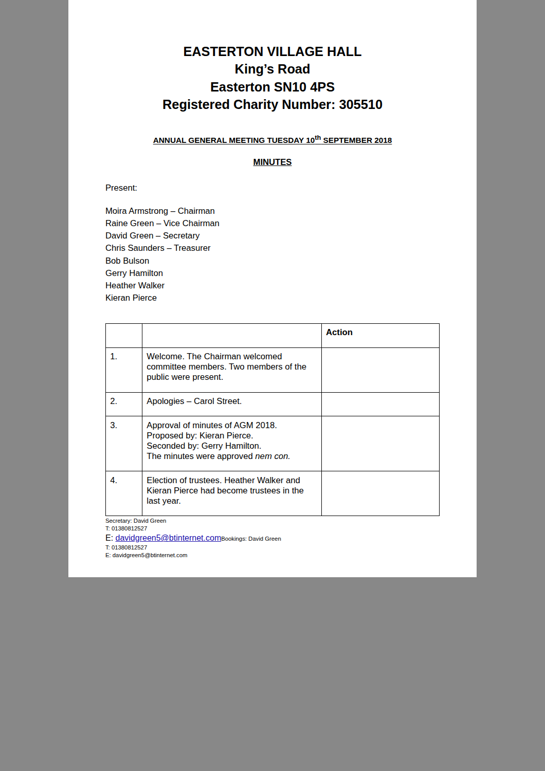EASTERTON VILLAGE HALL
King’s Road
Easterton SN10 4PS
Registered Charity Number: 305510
ANNUAL GENERAL MEETING TUESDAY 10th SEPTEMBER 2018
MINUTES
Present:
Moira Armstrong – Chairman
Raine Green – Vice Chairman
David Green – Secretary
Chris Saunders – Treasurer
Bob Bulson
Gerry Hamilton
Heather Walker
Kieran Pierce
| | | Action |
| 1. | Welcome. The Chairman welcomed committee members. Two members of the public were present. | |
| 2. | Apologies – Carol Street. | |
| 3. | Approval of minutes of AGM 2018. Proposed by: Kieran Pierce. Seconded by: Gerry Hamilton. The minutes were approved nem con. | |
| 4. | Election of trustees. Heather Walker and Kieran Pierce had become trustees in the last year. | |
Secretary: David Green
T: 01380812527
E: davidgreen5@btinternet.com Bookings: David Green
T: 01380812527
E: davidgreen5@btinternet.com